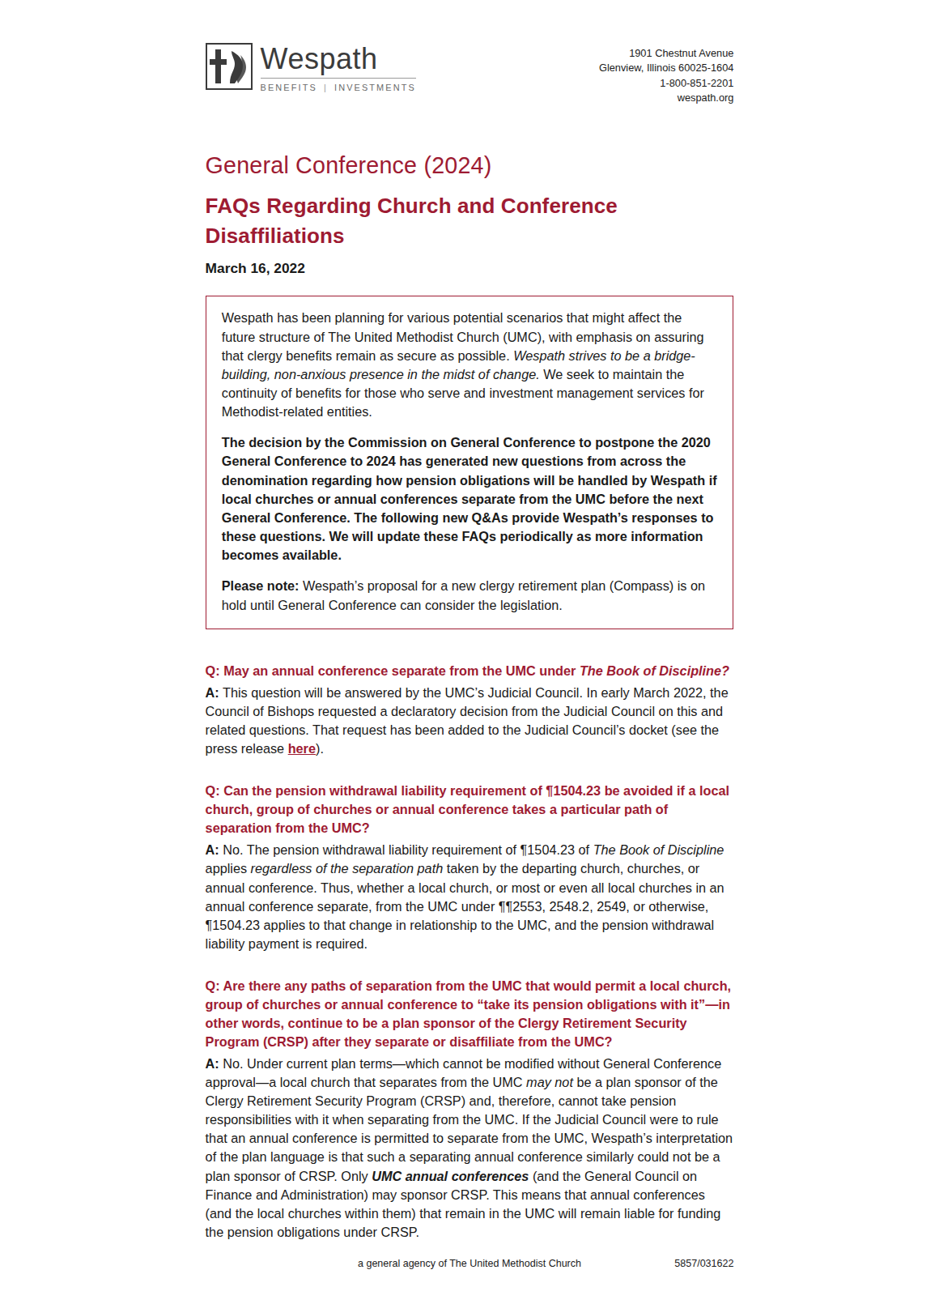Wespath
BENEFITS | INVESTMENTS
1901 Chestnut Avenue
Glenview, Illinois 60025-1604
1-800-851-2201
wespath.org
General Conference (2024)
FAQs Regarding Church and Conference Disaffiliations
March 16, 2022
Wespath has been planning for various potential scenarios that might affect the future structure of The United Methodist Church (UMC), with emphasis on assuring that clergy benefits remain as secure as possible. Wespath strives to be a bridge-building, non-anxious presence in the midst of change. We seek to maintain the continuity of benefits for those who serve and investment management services for Methodist-related entities.
The decision by the Commission on General Conference to postpone the 2020 General Conference to 2024 has generated new questions from across the denomination regarding how pension obligations will be handled by Wespath if local churches or annual conferences separate from the UMC before the next General Conference. The following new Q&As provide Wespath’s responses to these questions. We will update these FAQs periodically as more information becomes available.
Please note: Wespath’s proposal for a new clergy retirement plan (Compass) is on hold until General Conference can consider the legislation.
Q: May an annual conference separate from the UMC under The Book of Discipline?
A: This question will be answered by the UMC’s Judicial Council. In early March 2022, the Council of Bishops requested a declaratory decision from the Judicial Council on this and related questions. That request has been added to the Judicial Council’s docket (see the press release here).
Q: Can the pension withdrawal liability requirement of ¶1504.23 be avoided if a local church, group of churches or annual conference takes a particular path of separation from the UMC?
A: No. The pension withdrawal liability requirement of ¶1504.23 of The Book of Discipline applies regardless of the separation path taken by the departing church, churches, or annual conference. Thus, whether a local church, or most or even all local churches in an annual conference separate, from the UMC under ¶¶2553, 2548.2, 2549, or otherwise, ¶1504.23 applies to that change in relationship to the UMC, and the pension withdrawal liability payment is required.
Q: Are there any paths of separation from the UMC that would permit a local church, group of churches or annual conference to “take its pension obligations with it”—in other words, continue to be a plan sponsor of the Clergy Retirement Security Program (CRSP) after they separate or disaffiliate from the UMC?
A: No. Under current plan terms—which cannot be modified without General Conference approval—a local church that separates from the UMC may not be a plan sponsor of the Clergy Retirement Security Program (CRSP) and, therefore, cannot take pension responsibilities with it when separating from the UMC. If the Judicial Council were to rule that an annual conference is permitted to separate from the UMC, Wespath’s interpretation of the plan language is that such a separating annual conference similarly could not be a plan sponsor of CRSP. Only UMC annual conferences (and the General Council on Finance and Administration) may sponsor CRSP. This means that annual conferences (and the local churches within them) that remain in the UMC will remain liable for funding the pension obligations under CRSP.
a general agency of The United Methodist Church
5857/031622